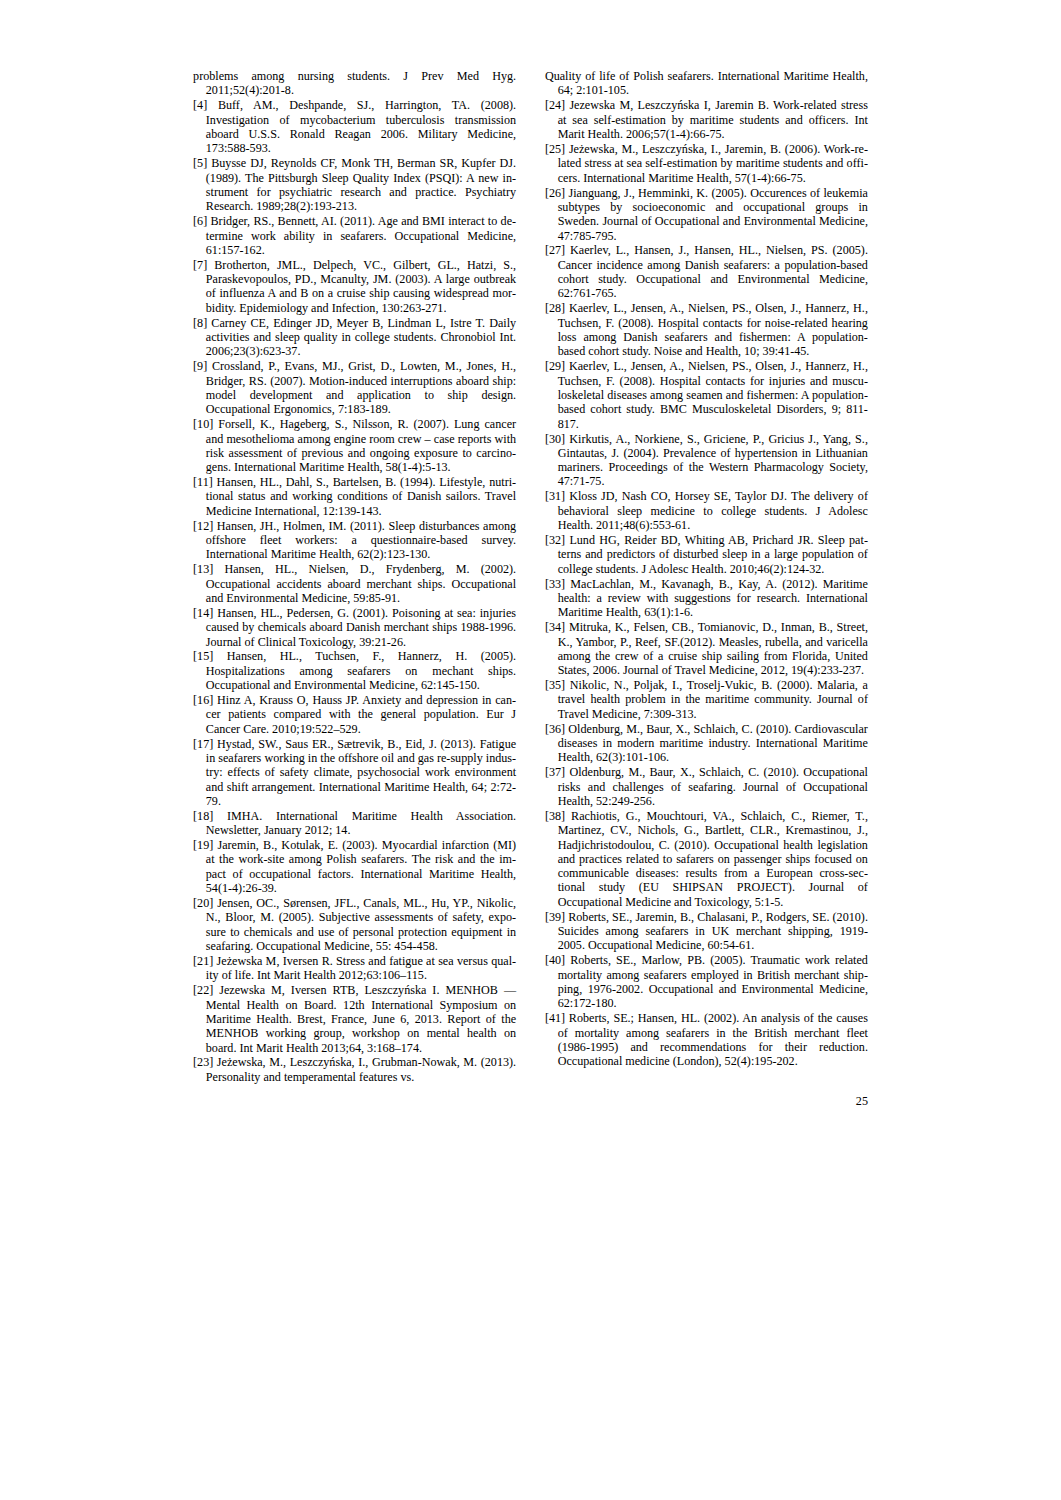problems among nursing students. J Prev Med Hyg. 2011;52(4):201-8.
[4] Buff, AM., Deshpande, SJ., Harrington, TA. (2008). Investigation of mycobacterium tuberculosis transmission aboard U.S.S. Ronald Reagan 2006. Military Medicine, 173:588-593.
[5] Buysse DJ, Reynolds CF, Monk TH, Berman SR, Kupfer DJ. (1989). The Pittsburgh Sleep Quality Index (PSQI): A new instrument for psychiatric research and practice. Psychiatry Research. 1989;28(2):193-213.
[6] Bridger, RS., Bennett, AI. (2011). Age and BMI interact to determine work ability in seafarers. Occupational Medicine, 61:157-162.
[7] Brotherton, JML., Delpech, VC., Gilbert, GL., Hatzi, S., Paraskevopoulos, PD., Mcanulty, JM. (2003). A large outbreak of influenza A and B on a cruise ship causing widespread morbidity. Epidemiology and Infection, 130:263-271.
[8] Carney CE, Edinger JD, Meyer B, Lindman L, Istre T. Daily activities and sleep quality in college students. Chronobiol Int. 2006;23(3):623-37.
[9] Crossland, P., Evans, MJ., Grist, D., Lowten, M., Jones, H., Bridger, RS. (2007). Motion-induced interruptions aboard ship: model development and application to ship design. Occupational Ergonomics, 7:183-189.
[10] Forsell, K., Hageberg, S., Nilsson, R. (2007). Lung cancer and mesothelioma among engine room crew – case reports with risk assessment of previous and ongoing exposure to carcinogens. International Maritime Health, 58(1-4):5-13.
[11] Hansen, HL., Dahl, S., Bartelsen, B. (1994). Lifestyle, nutritional status and working conditions of Danish sailors. Travel Medicine International, 12:139-143.
[12] Hansen, JH., Holmen, IM. (2011). Sleep disturbances among offshore fleet workers: a questionnaire-based survey. International Maritime Health, 62(2):123-130.
[13] Hansen, HL., Nielsen, D., Frydenberg, M. (2002). Occupational accidents aboard merchant ships. Occupational and Environmental Medicine, 59:85-91.
[14] Hansen, HL., Pedersen, G. (2001). Poisoning at sea: injuries caused by chemicals aboard Danish merchant ships 1988-1996. Journal of Clinical Toxicology, 39:21-26.
[15] Hansen, HL., Tuchsen, F., Hannerz, H. (2005). Hospitalizations among seafarers on mechant ships. Occupational and Environmental Medicine, 62:145-150.
[16] Hinz A, Krauss O, Hauss JP. Anxiety and depression in cancer patients compared with the general population. Eur J Cancer Care. 2010;19:522–529.
[17] Hystad, SW., Saus ER., Sætrevik, B., Eid, J. (2013). Fatigue in seafarers working in the offshore oil and gas re-supply industry: effects of safety climate, psychosocial work environment and shift arrangement. International Maritime Health, 64; 2:72-79.
[18] IMHA. International Maritime Health Association. Newsletter, January 2012; 14.
[19] Jaremin, B., Kotulak, E. (2003). Myocardial infarction (MI) at the work-site among Polish seafarers. The risk and the impact of occupational factors. International Maritime Health, 54(1-4):26-39.
[20] Jensen, OC., Sørensen, JFL., Canals, ML., Hu, YP., Nikolic, N., Bloor, M. (2005). Subjective assessments of safety, exposure to chemicals and use of personal protection equipment in seafaring. Occupational Medicine, 55: 454-458.
[21] Jeżewska M, Iversen R. Stress and fatigue at sea versus quality of life. Int Marit Health 2012;63:106–115.
[22] Jezewska M, Iversen RTB, Leszczyńska I. MENHOB — Mental Health on Board. 12th International Symposium on Maritime Health. Brest, France, June 6, 2013. Report of the MENHOB working group, workshop on mental health on board. Int Marit Health 2013;64, 3:168–174.
[23] Jeżewska, M., Leszczyńska, I., Grubman-Nowak, M. (2013). Personality and temperamental features vs.
Quality of life of Polish seafarers. International Maritime Health, 64; 2:101-105.
[24] Jezewska M, Leszczyńska I, Jaremin B. Work-related stress at sea self-estimation by maritime students and officers. Int Marit Health. 2006;57(1-4):66-75.
[25] Jeżewska, M., Leszczyńska, I., Jaremin, B. (2006). Work-related stress at sea self-estimation by maritime students and officers. International Maritime Health, 57(1-4):66-75.
[26] Jianguang, J., Hemminki, K. (2005). Occurences of leukemia subtypes by socioeconomic and occupational groups in Sweden. Journal of Occupational and Environmental Medicine, 47:785-795.
[27] Kaerlev, L., Hansen, J., Hansen, HL., Nielsen, PS. (2005). Cancer incidence among Danish seafarers: a population-based cohort study. Occupational and Environmental Medicine, 62:761-765.
[28] Kaerlev, L., Jensen, A., Nielsen, PS., Olsen, J., Hannerz, H., Tuchsen, F. (2008). Hospital contacts for noise-related hearing loss among Danish seafarers and fishermen: A population-based cohort study. Noise and Health, 10; 39:41-45.
[29] Kaerlev, L., Jensen, A., Nielsen, PS., Olsen, J., Hannerz, H., Tuchsen, F. (2008). Hospital contacts for injuries and musculoskeletal diseases among seamen and fishermen: A population-based cohort study. BMC Musculoskeletal Disorders, 9; 811-817.
[30] Kirkutis, A., Norkiene, S., Griciene, P., Gricius J., Yang, S., Gintautas, J. (2004). Prevalence of hypertension in Lithuanian mariners. Proceedings of the Western Pharmacology Society, 47:71-75.
[31] Kloss JD, Nash CO, Horsey SE, Taylor DJ. The delivery of behavioral sleep medicine to college students. J Adolesc Health. 2011;48(6):553-61.
[32] Lund HG, Reider BD, Whiting AB, Prichard JR. Sleep patterns and predictors of disturbed sleep in a large population of college students. J Adolesc Health. 2010;46(2):124-32.
[33] MacLachlan, M., Kavanagh, B., Kay, A. (2012). Maritime health: a review with suggestions for research. International Maritime Health, 63(1):1-6.
[34] Mitruka, K., Felsen, CB., Tomianovic, D., Inman, B., Street, K., Yambor, P., Reef, SF.(2012). Measles, rubella, and varicella among the crew of a cruise ship sailing from Florida, United States, 2006. Journal of Travel Medicine, 2012, 19(4):233-237.
[35] Nikolic, N., Poljak, I., Troselj-Vukic, B. (2000). Malaria, a travel health problem in the maritime community. Journal of Travel Medicine, 7:309-313.
[36] Oldenburg, M., Baur, X., Schlaich, C. (2010). Cardiovascular diseases in modern maritime industry. International Maritime Health, 62(3):101-106.
[37] Oldenburg, M., Baur, X., Schlaich, C. (2010). Occupational risks and challenges of seafaring. Journal of Occupational Health, 52:249-256.
[38] Rachiotis, G., Mouchtouri, VA., Schlaich, C., Riemer, T., Martinez, CV., Nichols, G., Bartlett, CLR., Kremastinou, J., Hadjichristodoulou, C. (2010). Occupational health legislation and practices related to safarers on passenger ships focused on communicable diseases: results from a European cross-sectional study (EU SHIPSAN PROJECT). Journal of Occupational Medicine and Toxicology, 5:1-5.
[39] Roberts, SE., Jaremin, B., Chalasani, P., Rodgers, SE. (2010). Suicides among seafarers in UK merchant shipping, 1919-2005. Occupational Medicine, 60:54-61.
[40] Roberts, SE., Marlow, PB. (2005). Traumatic work related mortality among seafarers employed in British merchant shipping, 1976-2002. Occupational and Environmental Medicine, 62:172-180.
[41] Roberts, SE.; Hansen, HL. (2002). An analysis of the causes of mortality among seafarers in the British merchant fleet (1986-1995) and recommendations for their reduction. Occupational medicine (London), 52(4):195-202.
25